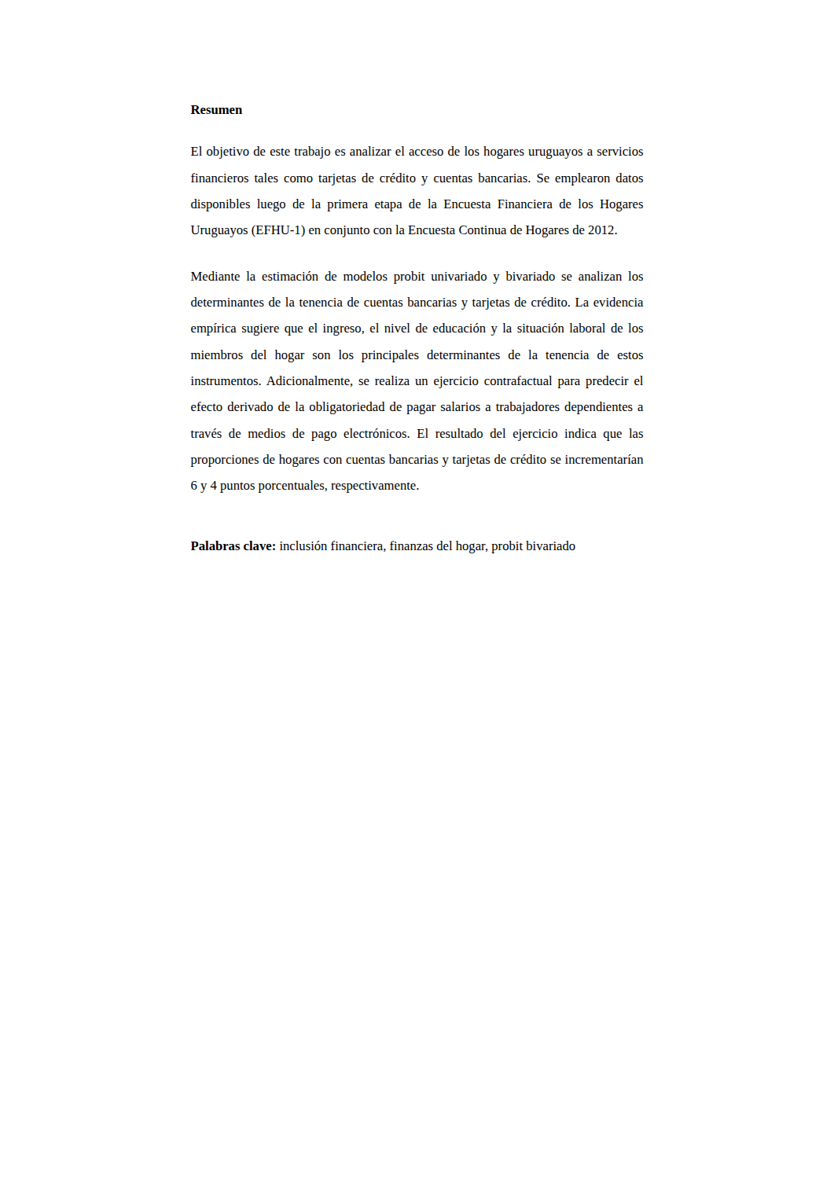Resumen
El objetivo de este trabajo es analizar el acceso de los hogares uruguayos a servicios financieros tales como tarjetas de crédito y cuentas bancarias. Se emplearon datos disponibles luego de la primera etapa de la Encuesta Financiera de los Hogares Uruguayos (EFHU-1) en conjunto con la Encuesta Continua de Hogares de 2012.
Mediante la estimación de modelos probit univariado y bivariado se analizan los determinantes de la tenencia de cuentas bancarias y tarjetas de crédito. La evidencia empírica sugiere que el ingreso, el nivel de educación y la situación laboral de los miembros del hogar son los principales determinantes de la tenencia de estos instrumentos. Adicionalmente, se realiza un ejercicio contrafactual para predecir el efecto derivado de la obligatoriedad de pagar salarios a trabajadores dependientes a través de medios de pago electrónicos. El resultado del ejercicio indica que las proporciones de hogares con cuentas bancarias y tarjetas de crédito se incrementarían 6 y 4 puntos porcentuales, respectivamente.
Palabras clave: inclusión financiera, finanzas del hogar, probit bivariado